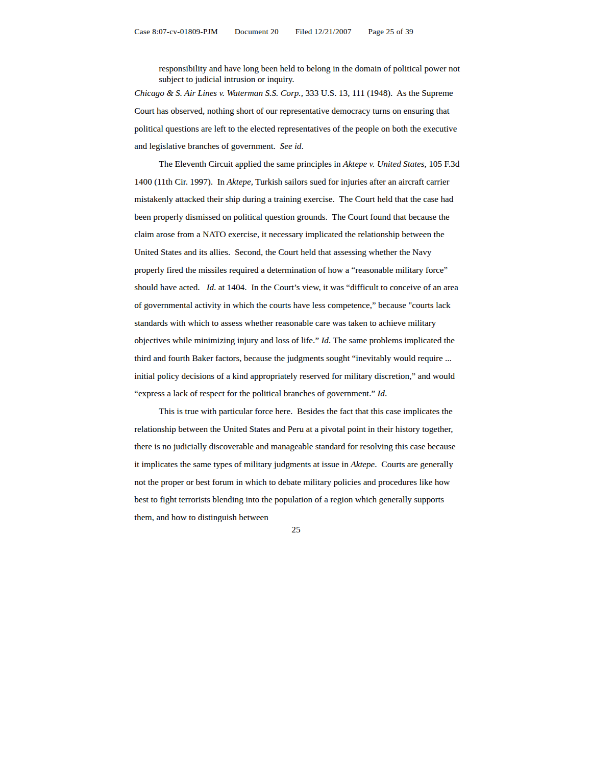Case 8:07-cv-01809-PJM Document 20 Filed 12/21/2007 Page 25 of 39
responsibility and have long been held to belong in the domain of political power not subject to judicial intrusion or inquiry.
Chicago & S. Air Lines v. Waterman S.S. Corp., 333 U.S. 13, 111 (1948). As the Supreme Court has observed, nothing short of our representative democracy turns on ensuring that political questions are left to the elected representatives of the people on both the executive and legislative branches of government. See id.
The Eleventh Circuit applied the same principles in Aktepe v. United States, 105 F.3d 1400 (11th Cir. 1997). In Aktepe, Turkish sailors sued for injuries after an aircraft carrier mistakenly attacked their ship during a training exercise. The Court held that the case had been properly dismissed on political question grounds. The Court found that because the claim arose from a NATO exercise, it necessary implicated the relationship between the United States and its allies. Second, the Court held that assessing whether the Navy properly fired the missiles required a determination of how a “reasonable military force” should have acted. Id. at 1404. In the Court’s view, it was “difficult to conceive of an area of governmental activity in which the courts have less competence,” because "courts lack standards with which to assess whether reasonable care was taken to achieve military objectives while minimizing injury and loss of life.” Id. The same problems implicated the third and fourth Baker factors, because the judgments sought “inevitably would require ... initial policy decisions of a kind appropriately reserved for military discretion,” and would “express a lack of respect for the political branches of government.” Id.
This is true with particular force here. Besides the fact that this case implicates the relationship between the United States and Peru at a pivotal point in their history together, there is no judicially discoverable and manageable standard for resolving this case because it implicates the same types of military judgments at issue in Aktepe. Courts are generally not the proper or best forum in which to debate military policies and procedures like how best to fight terrorists blending into the population of a region which generally supports them, and how to distinguish between
25